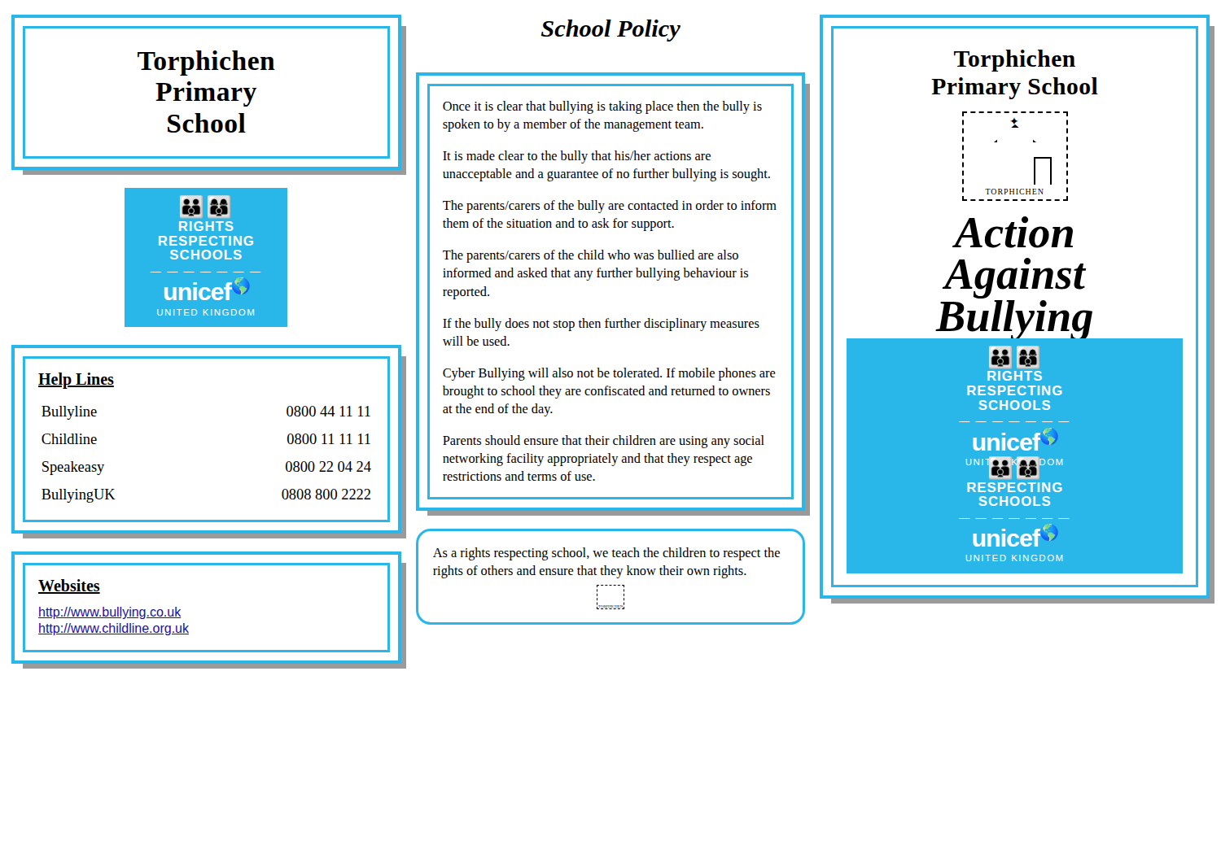Torphichen
Primary
School
👪👩‍👩‍👦
RIGHTS RESPECTING SCHOOLS
— — — — — — —
unicef🌎
UNITED KINGDOM
Help Lines
| Bullyline | 0800 44 11 11 |
| Childline | 0800 11 11 11 |
| Speakeasy | 0800 22 04 24 |
| BullyingUK | 0808 800 2222 |
Websites
http://www.bullying.co.uk http://www.childline.org.uk
School Policy
Once it is clear that bullying is taking place then the bully is spoken to by a member of the management team.
It is made clear to the bully that his/her actions are unacceptable and a guarantee of no further bullying is sought.
The parents/carers of the bully are contacted in order to inform them of the situation and to ask for support.
The parents/carers of the child who was bullied are also informed and asked that any further bullying behaviour is reported.
If the bully does not stop then further disciplinary measures will be used.
Cyber Bullying will also not be tolerated. If mobile phones are brought to school they are confiscated and returned to owners at the end of the day.
Parents should ensure that their children are using any social networking facility appropriately and that they respect age restrictions and terms of use.
As a rights respecting school, we teach the children to respect the rights of others and ensure that they know their own rights.
TORPHICHEN
Torphichen
Primary School
✦ TORPHICHEN
Action
Against
Bullying
👪👩‍👩‍👦
RIGHTS RESPECTING SCHOOLS
— — — — — — —
unicef🌎
UNITED KINGDOM
👪👩‍👩‍👦
RESPECTING SCHOOLS
— — — — — — —
unicef🌎
UNITED KINGDOM